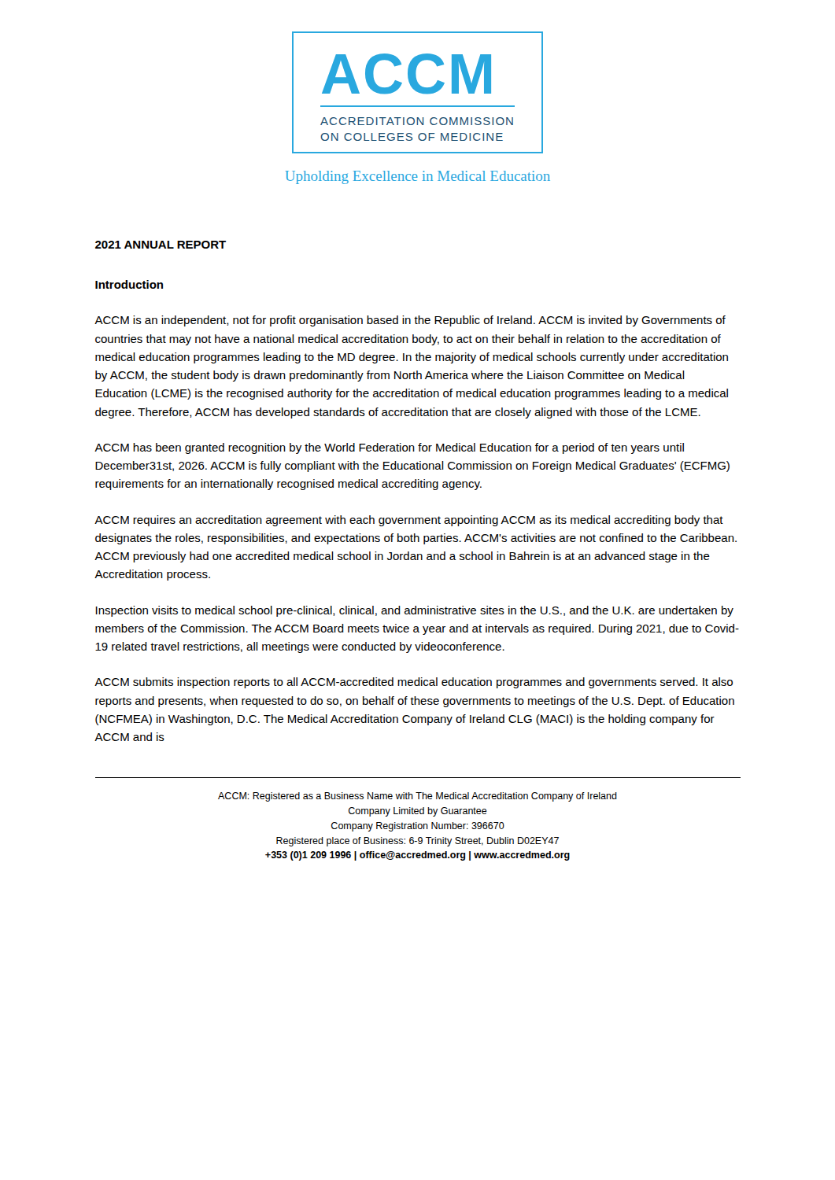ACCM
ACCREDITATION COMMISSION
ON COLLEGES OF MEDICINE
Upholding Excellence in Medical Education
2021 ANNUAL REPORT
Introduction
ACCM is an independent, not for profit organisation based in the Republic of Ireland. ACCM is invited by Governments of countries that may not have a national medical accreditation body, to act on their behalf in relation to the accreditation of medical education programmes leading to the MD degree. In the majority of medical schools currently under accreditation by ACCM, the student body is drawn predominantly from North America where the Liaison Committee on Medical Education (LCME) is the recognised authority for the accreditation of medical education programmes leading to a medical degree. Therefore, ACCM has developed standards of accreditation that are closely aligned with those of the LCME.
ACCM has been granted recognition by the World Federation for Medical Education for a period of ten years until December31st, 2026. ACCM is fully compliant with the Educational Commission on Foreign Medical Graduates' (ECFMG) requirements for an internationally recognised medical accrediting agency.
ACCM requires an accreditation agreement with each government appointing ACCM as its medical accrediting body that designates the roles, responsibilities, and expectations of both parties. ACCM's activities are not confined to the Caribbean. ACCM previously had one accredited medical school in Jordan and a school in Bahrein is at an advanced stage in the Accreditation process.
Inspection visits to medical school pre-clinical, clinical, and administrative sites in the U.S., and the U.K. are undertaken by members of the Commission. The ACCM Board meets twice a year and at intervals as required. During 2021, due to Covid-19 related travel restrictions, all meetings were conducted by videoconference.
ACCM submits inspection reports to all ACCM-accredited medical education programmes and governments served. It also reports and presents, when requested to do so, on behalf of these governments to meetings of the U.S. Dept. of Education (NCFMEA) in Washington, D.C. The Medical Accreditation Company of Ireland CLG (MACI) is the holding company for ACCM and is
ACCM: Registered as a Business Name with The Medical Accreditation Company of Ireland
Company Limited by Guarantee
Company Registration Number: 396670
Registered place of Business: 6-9 Trinity Street, Dublin D02EY47
+353 (0)1 209 1996 | office@accredmed.org | www.accredmed.org